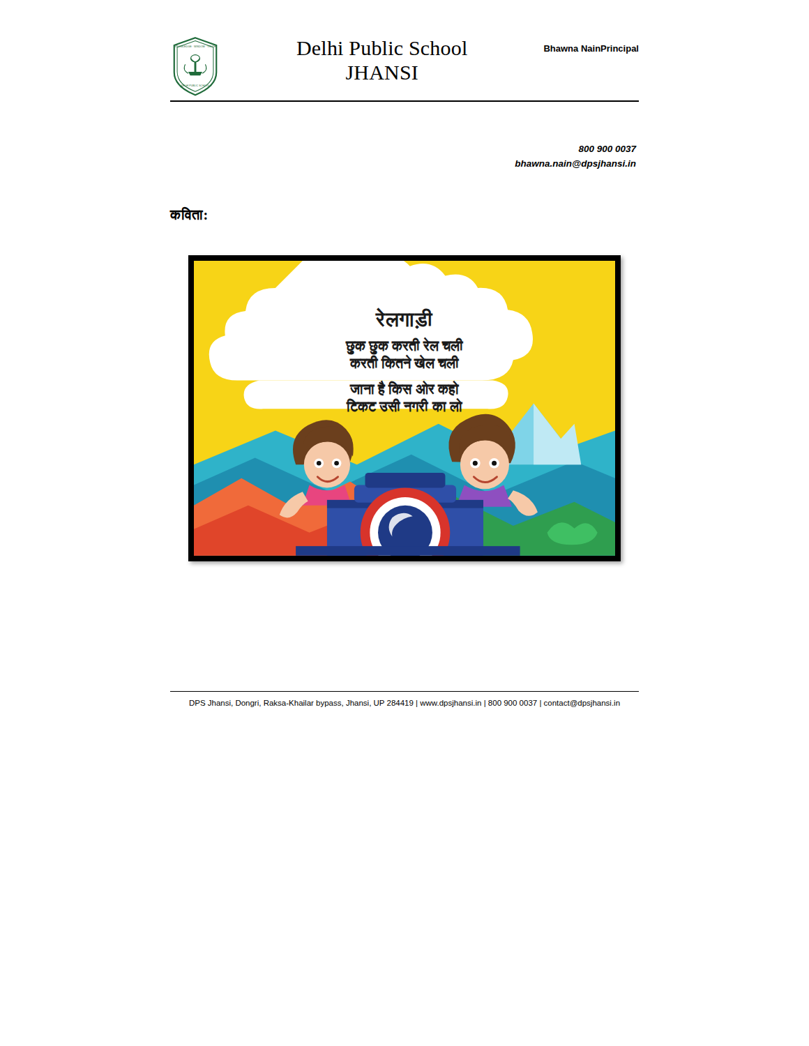KNOWLEDGE · WISDOM · TRUTH DELHI PUBLIC SCHOOL
Delhi Public School
JHANSI
Bhawna NainPrincipal
800 900 0037
bhawna.nain@dpsjhansi.in
कविता:
रेलगाड़ी कविता पीली पृष्ठभूमि पर बादल में लिखी कविता और नीचे रेलगाड़ी पर बैठे दो बच्चे रेलगाड़ी छुक छुक करती रेल चली करती कितने खेल चली जाना है किस ओर कहो टिकट उसी नगरी का लो
रेलगाड़ी — छुक छुक करती रेल चली, करती कितने खेल चली। जाना है किस ओर कहो, टिकट उसी नगरी का लो।
DPS Jhansi, Dongri, Raksa-Khailar bypass, Jhansi, UP 284419 | www.dpsjhansi.in | 800 900 0037 | contact@dpsjhansi.in